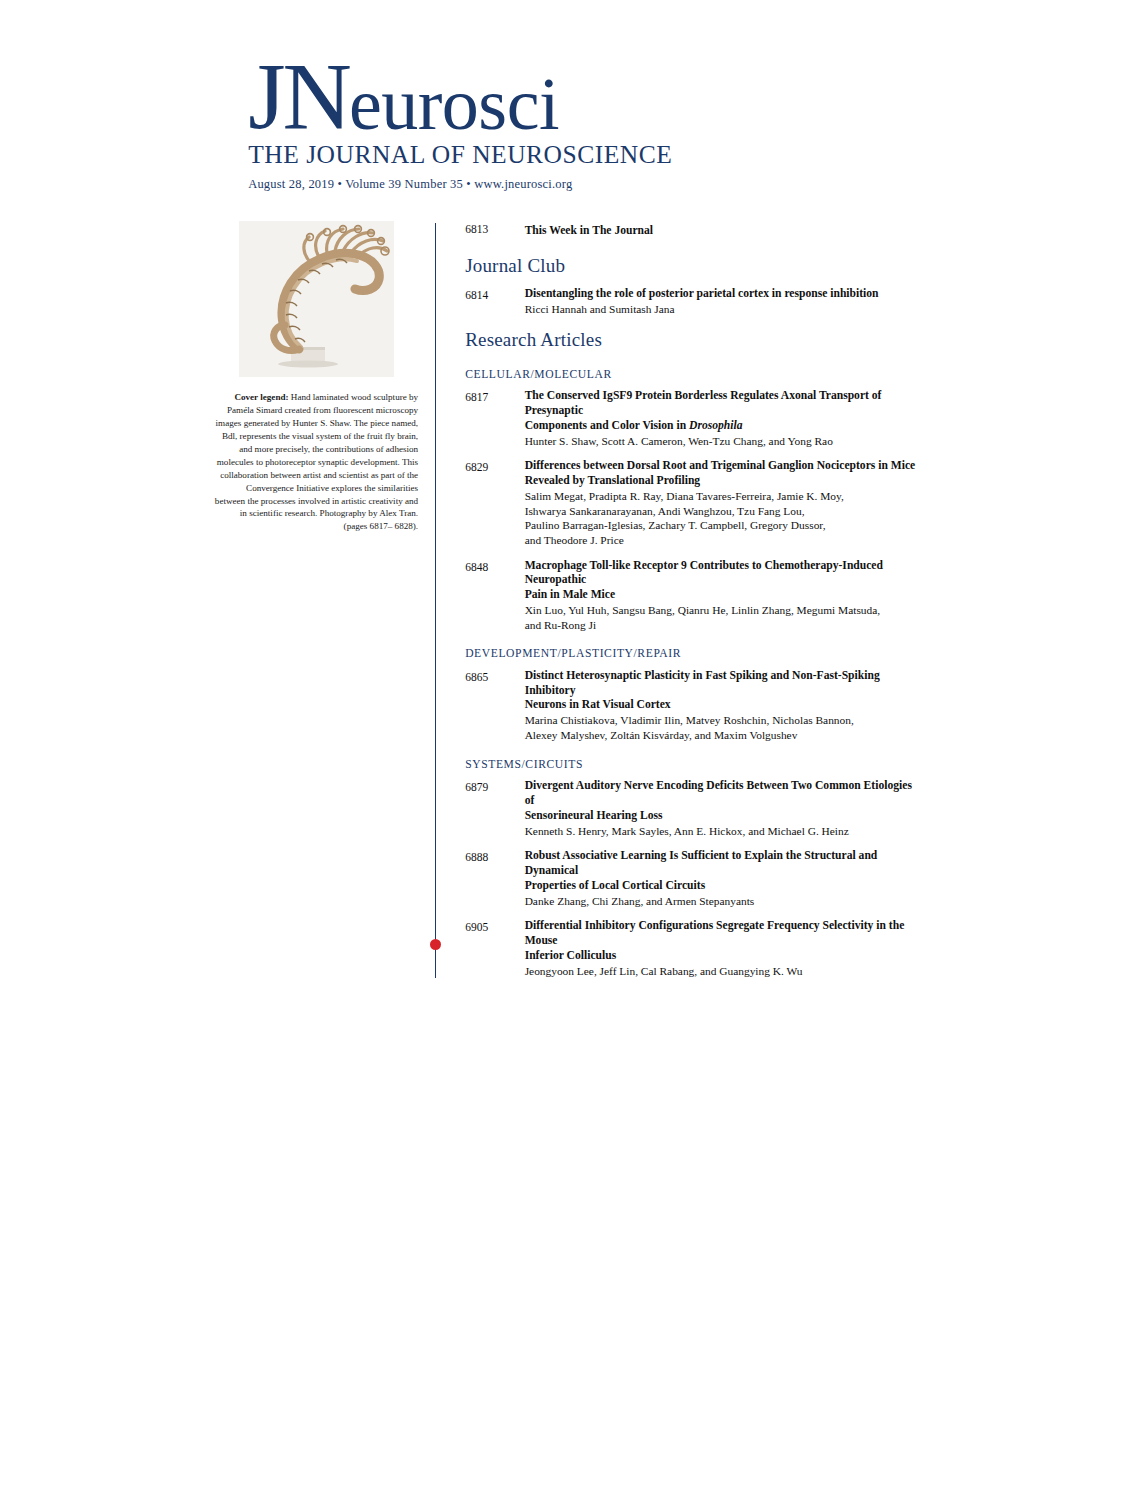JNeurosci
THE JOURNAL OF NEUROSCIENCE
August 28, 2019 • Volume 39 Number 35 • www.jneurosci.org
Cover legend: Hand laminated wood sculpture by Paméla Simard created from fluorescent microscopy images generated by Hunter S. Shaw. The piece named, Bdl, represents the visual system of the fruit fly brain, and more precisely, the contributions of adhesion molecules to photoreceptor synaptic development. This collaboration between artist and scientist as part of the Convergence Initiative explores the similarities between the processes involved in artistic creativity and in scientific research. Photography by Alex Tran. (pages 6817– 6828).
6813
This Week in The Journal
Journal Club
6814
Disentangling the role of posterior parietal cortex in response inhibition
Ricci Hannah and Sumitash Jana
Research Articles
Cellular/Molecular
6817
The Conserved IgSF9 Protein Borderless Regulates Axonal Transport of Presynaptic
Components and Color Vision in Drosophila
Hunter S. Shaw, Scott A. Cameron, Wen-Tzu Chang, and Yong Rao
6829
Differences between Dorsal Root and Trigeminal Ganglion Nociceptors in Mice
Revealed by Translational Profiling
Salim Megat, Pradipta R. Ray, Diana Tavares-Ferreira, Jamie K. Moy,
Ishwarya Sankaranarayanan, Andi Wanghzou, Tzu Fang Lou,
Paulino Barragan-Iglesias, Zachary T. Campbell, Gregory Dussor,
and Theodore J. Price
6848
Macrophage Toll-like Receptor 9 Contributes to Chemotherapy-Induced Neuropathic
Pain in Male Mice
Xin Luo, Yul Huh, Sangsu Bang, Qianru He, Linlin Zhang, Megumi Matsuda,
and Ru-Rong Ji
Development/Plasticity/Repair
6865
Distinct Heterosynaptic Plasticity in Fast Spiking and Non-Fast-Spiking Inhibitory
Neurons in Rat Visual Cortex
Marina Chistiakova, Vladimir Ilin, Matvey Roshchin, Nicholas Bannon,
Alexey Malyshev, Zoltán Kisvárday, and Maxim Volgushev
Systems/Circuits
6879
Divergent Auditory Nerve Encoding Deficits Between Two Common Etiologies of
Sensorineural Hearing Loss
Kenneth S. Henry, Mark Sayles, Ann E. Hickox, and Michael G. Heinz
6888
Robust Associative Learning Is Sufficient to Explain the Structural and Dynamical
Properties of Local Cortical Circuits
Danke Zhang, Chi Zhang, and Armen Stepanyants
6905
Differential Inhibitory Configurations Segregate Frequency Selectivity in the Mouse
Inferior Colliculus
Jeongyoon Lee, Jeff Lin, Cal Rabang, and Guangying K. Wu